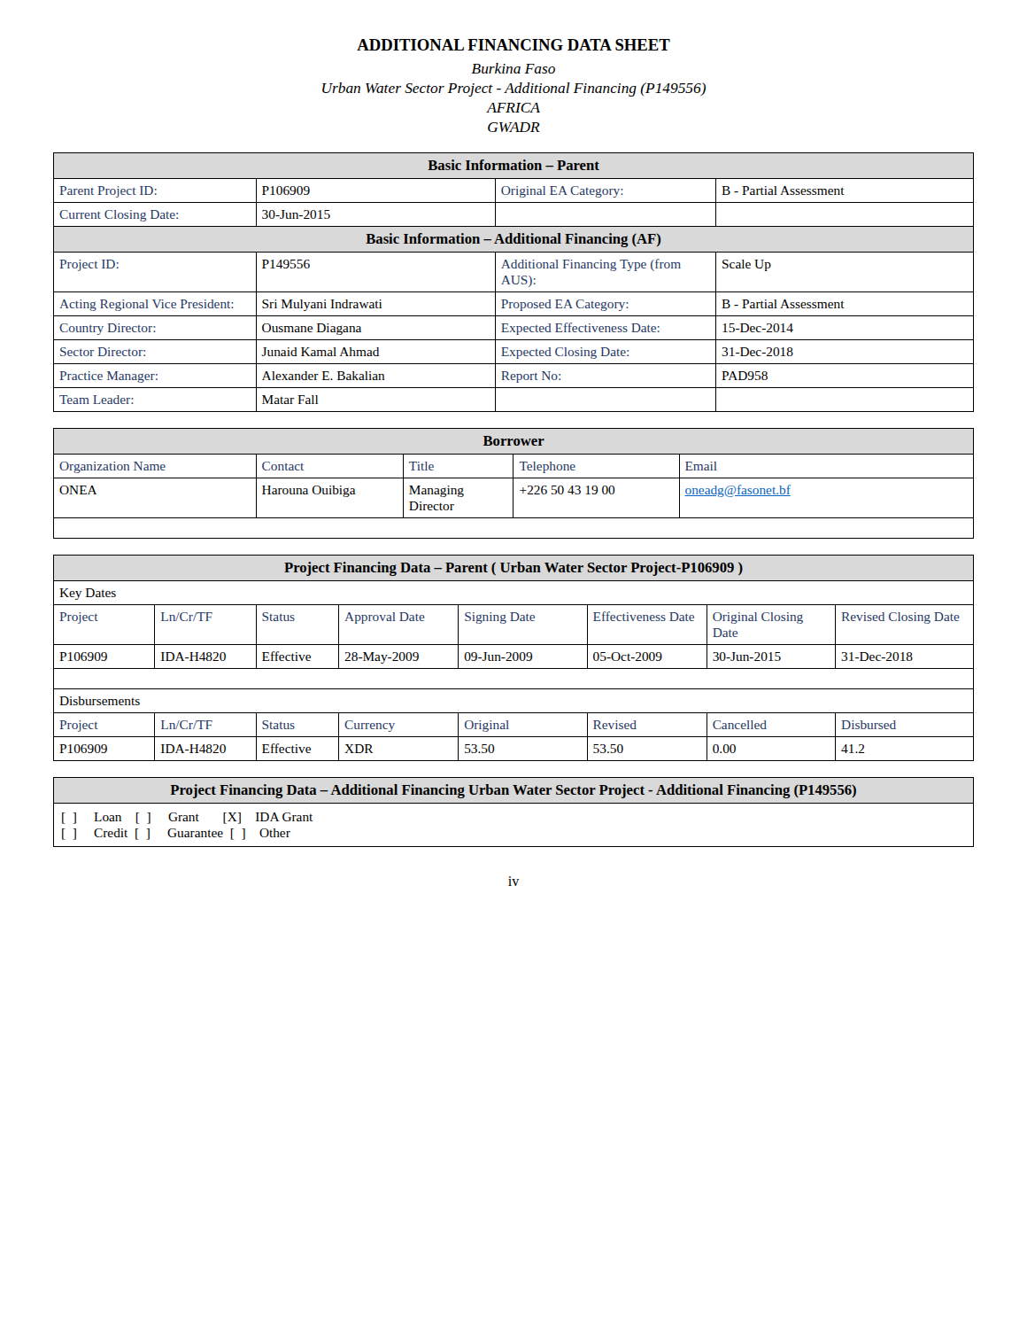ADDITIONAL FINANCING DATA SHEET
Burkina Faso
Urban Water Sector Project - Additional Financing (P149556)
AFRICA
GWADR
| Basic Information – Parent |
| Parent Project ID: | P106909 | Original EA Category: | B - Partial Assessment |
| Current Closing Date: | 30-Jun-2015 | | |
| Basic Information – Additional Financing (AF) |
| Project ID: | P149556 | Additional Financing Type (from AUS): | Scale Up |
| Acting Regional Vice President: | Sri Mulyani Indrawati | Proposed EA Category: | B - Partial Assessment |
| Country Director: | Ousmane Diagana | Expected Effectiveness Date: | 15-Dec-2014 |
| Sector Director: | Junaid Kamal Ahmad | Expected Closing Date: | 31-Dec-2018 |
| Practice Manager: | Alexander E. Bakalian | Report No: | PAD958 |
| Team Leader: | Matar Fall | | |
| Borrower |
| Organization Name | Contact | Title | Telephone | Email |
| ONEA | Harouna Ouibiga | Managing Director | +226 50 43 19 00 | oneadg@fasonet.bf |
| Project Financing Data – Parent ( Urban Water Sector Project-P106909 ) |
| Key Dates |
| Project | Ln/Cr/TF | Status | Approval Date | Signing Date | Effectiveness Date | Original Closing Date | Revised Closing Date |
| P106909 | IDA-H4820 | Effective | 28-May-2009 | 09-Jun-2009 | 05-Oct-2009 | 30-Jun-2015 | 31-Dec-2018 |
| Disbursements |
| Project | Ln/Cr/TF | Status | Currency | Original | Revised | Cancelled | Disbursed |
| P106909 | IDA-H4820 | Effective | XDR | 53.50 | 53.50 | 0.00 | 41.2 |
| Project Financing Data – Additional Financing Urban Water Sector Project - Additional Financing (P149556) |
| [ ] Loan [ ] Grant [X] IDA Grant [ ] Credit [ ] Guarantee [ ] Other |
iv